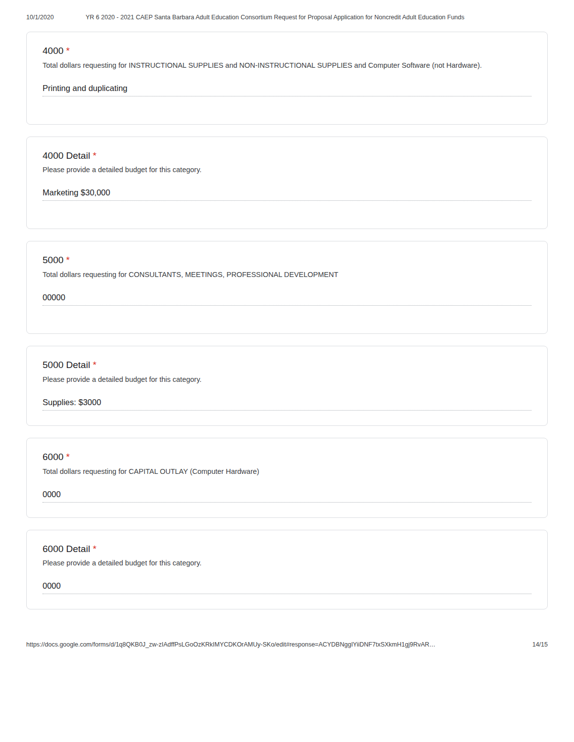10/1/2020 YR 6 2020 - 2021 CAEP Santa Barbara Adult Education Consortium Request for Proposal Application for Noncredit Adult Education Funds
4000 *
Total dollars requesting for INSTRUCTIONAL SUPPLIES and NON-INSTRUCTIONAL SUPPLIES and Computer Software (not Hardware).
Printing and duplicating
4000 Detail *
Please provide a detailed budget for this category.
Marketing $30,000
5000 *
Total dollars requesting for CONSULTANTS, MEETINGS, PROFESSIONAL DEVELOPMENT
00000
5000 Detail *
Please provide a detailed budget for this category.
Supplies: $3000
6000 *
Total dollars requesting for CAPITAL OUTLAY (Computer Hardware)
0000
6000 Detail *
Please provide a detailed budget for this category.
0000
https://docs.google.com/forms/d/1q8QKB0J_zw-zIAdffPsLGoOzKRkIMYCDKOrAMUy-SKo/edit#response=ACYDBNggIYiiDNF7txSXkmH1gj9RvAR… 14/15